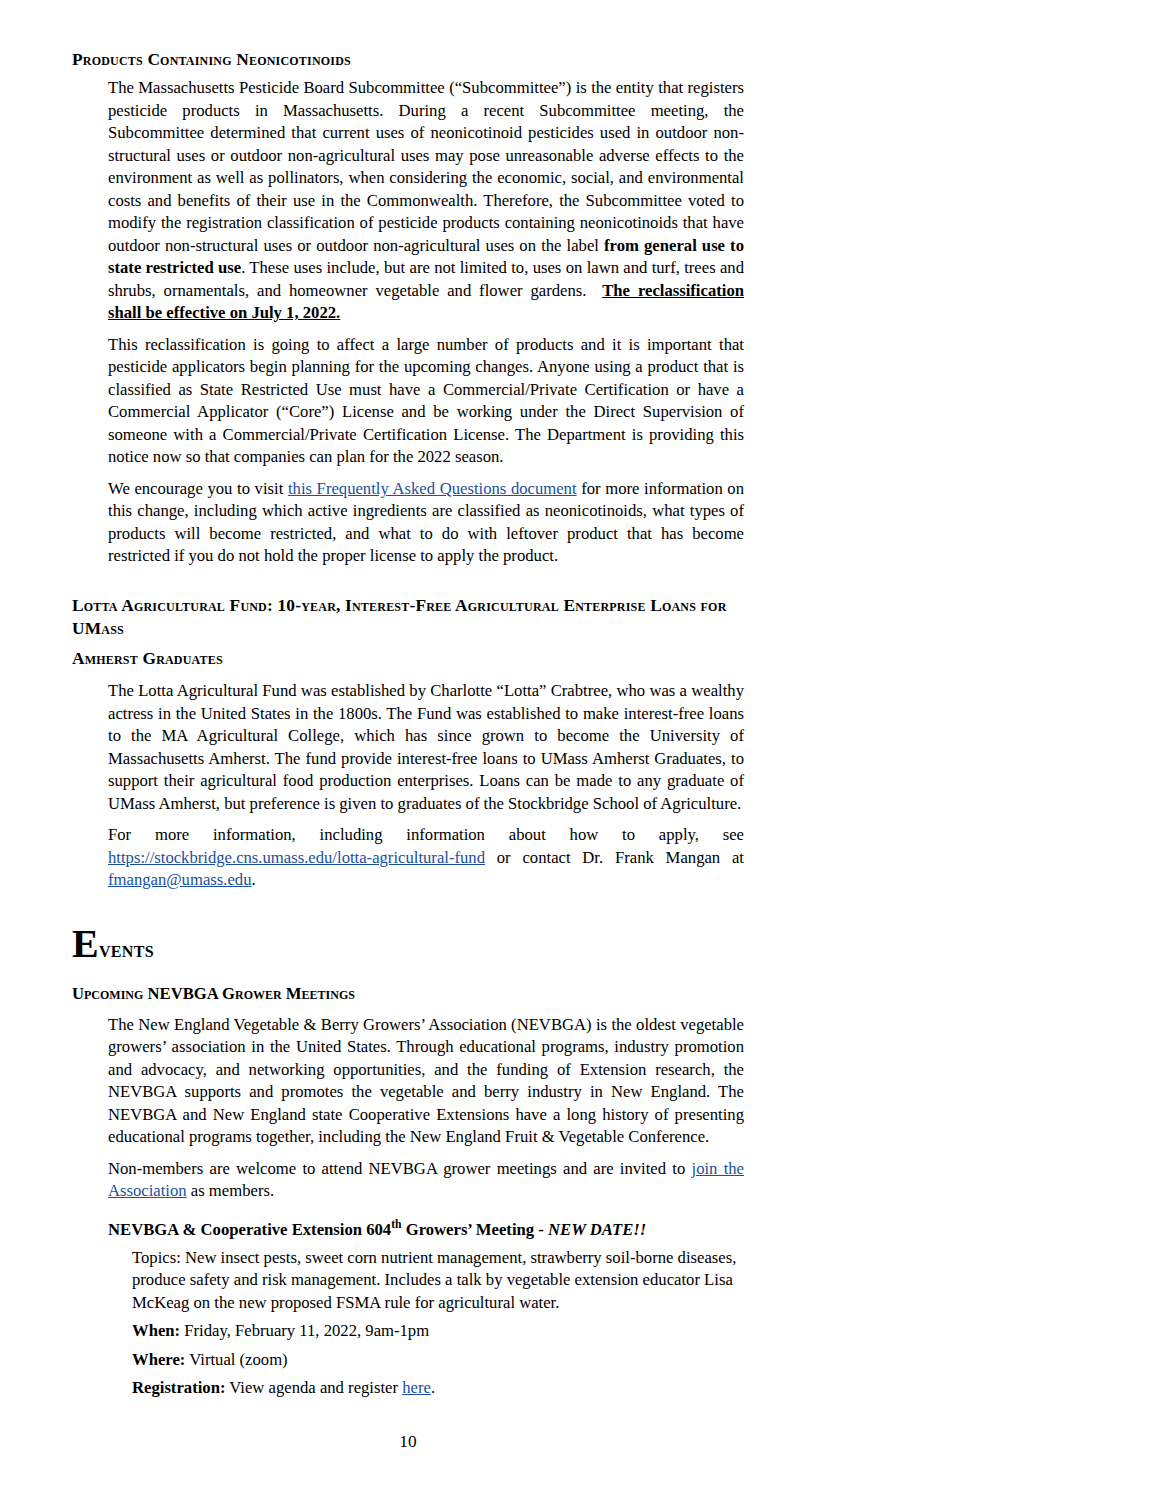Products Containing Neonicotinoids
The Massachusetts Pesticide Board Subcommittee (“Subcommittee”) is the entity that registers pesticide products in Massachusetts. During a recent Subcommittee meeting, the Subcommittee determined that current uses of neonicotinoid pesticides used in outdoor non-structural uses or outdoor non-agricultural uses may pose unreasonable adverse effects to the environment as well as pollinators, when considering the economic, social, and environmental costs and benefits of their use in the Commonwealth. Therefore, the Subcommittee voted to modify the registration classification of pesticide products containing neonicotinoids that have outdoor non-structural uses or outdoor non-agricultural uses on the label from general use to state restricted use. These uses include, but are not limited to, uses on lawn and turf, trees and shrubs, ornamentals, and homeowner vegetable and flower gardens. The reclassification shall be effective on July 1, 2022.
This reclassification is going to affect a large number of products and it is important that pesticide applicators begin planning for the upcoming changes. Anyone using a product that is classified as State Restricted Use must have a Commercial/Private Certification or have a Commercial Applicator (“Core”) License and be working under the Direct Supervision of someone with a Commercial/Private Certification License. The Department is providing this notice now so that companies can plan for the 2022 season.
We encourage you to visit this Frequently Asked Questions document for more information on this change, including which active ingredients are classified as neonicotinoids, what types of products will become restricted, and what to do with leftover product that has become restricted if you do not hold the proper license to apply the product.
Lotta Agricultural Fund: 10-year, Interest-Free Agricultural Enterprise Loans for UMass
Amherst Graduates
The Lotta Agricultural Fund was established by Charlotte “Lotta” Crabtree, who was a wealthy actress in the United States in the 1800s. The Fund was established to make interest-free loans to the MA Agricultural College, which has since grown to become the University of Massachusetts Amherst. The fund provide interest-free loans to UMass Amherst Graduates, to support their agricultural food production enterprises. Loans can be made to any graduate of UMass Amherst, but preference is given to graduates of the Stockbridge School of Agriculture.
For more information, including information about how to apply, see https://stockbridge.cns.umass.edu/lotta-agricultural-fund or contact Dr. Frank Mangan at fmangan@umass.edu.
Events
Upcoming NEVBGA Grower Meetings
The New England Vegetable & Berry Growers’ Association (NEVBGA) is the oldest vegetable growers’ association in the United States. Through educational programs, industry promotion and advocacy, and networking opportunities, and the funding of Extension research, the NEVBGA supports and promotes the vegetable and berry industry in New England. The NEVBGA and New England state Cooperative Extensions have a long history of presenting educational programs together, including the New England Fruit & Vegetable Conference.
Non-members are welcome to attend NEVBGA grower meetings and are invited to join the Association as members.
NEVBGA & Cooperative Extension 604th Growers’ Meeting - NEW DATE!!
Topics: New insect pests, sweet corn nutrient management, strawberry soil-borne diseases, produce safety and risk management. Includes a talk by vegetable extension educator Lisa McKeag on the new proposed FSMA rule for agricultural water.
When: Friday, February 11, 2022, 9am-1pm
Where: Virtual (zoom)
Registration: View agenda and register here.
10